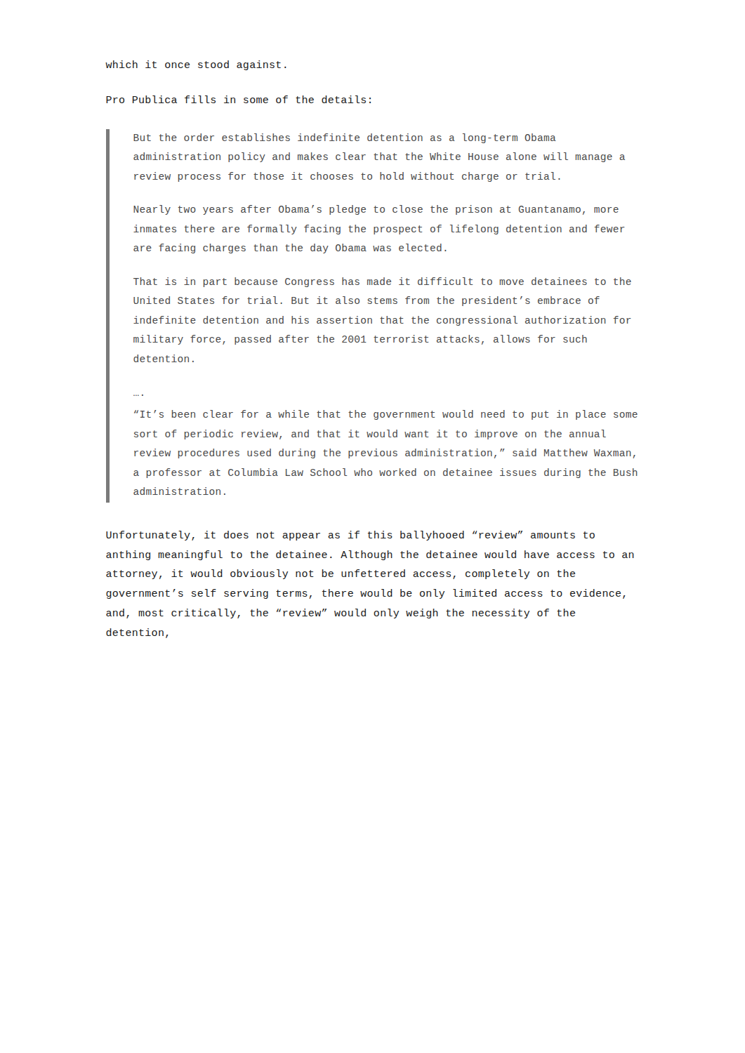which it once stood against.
Pro Publica fills in some of the details:
But the order establishes indefinite detention as a long-term Obama administration policy and makes clear that the White House alone will manage a review process for those it chooses to hold without charge or trial.
Nearly two years after Obama’s pledge to close the prison at Guantanamo, more inmates there are formally facing the prospect of lifelong detention and fewer are facing charges than the day Obama was elected.
That is in part because Congress has made it difficult to move detainees to the United States for trial. But it also stems from the president’s embrace of indefinite detention and his assertion that the congressional authorization for military force, passed after the 2001 terrorist attacks, allows for such detention.
….
“It’s been clear for a while that the government would need to put in place some sort of periodic review, and that it would want it to improve on the annual review procedures used during the previous administration,” said Matthew Waxman, a professor at Columbia Law School who worked on detainee issues during the Bush administration.
Unfortunately, it does not appear as if this ballyhooed “review” amounts to anthing meaningful to the detainee. Although the detainee would have access to an attorney, it would obviously not be unfettered access, completely on the government’s self serving terms, there would be only limited access to evidence, and, most critically, the “review” would only weigh the necessity of the detention,